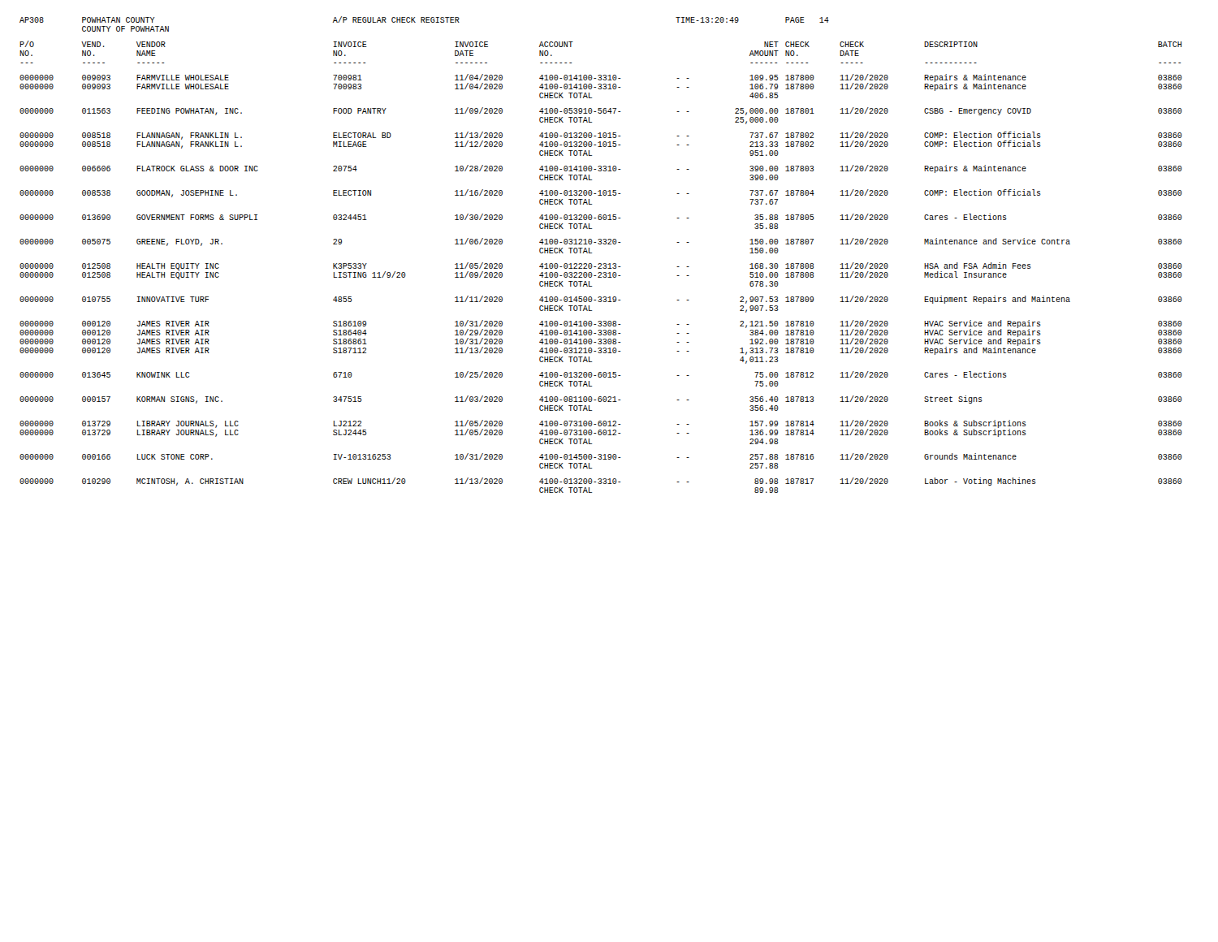| AP308 | POWHATAN COUNTY COUNTY OF POWHATAN | A/P REGULAR CHECK REGISTER | TIME-13:20:49 | PAGE 14 | | |
| P/O NO. | VEND. NO. | VENDOR NAME | INVOICE NO. | INVOICE DATE | ACCOUNT NO. | | NET AMOUNT | CHECK NO. | CHECK DATE | DESCRIPTION | BATCH |
| --- | ----- | ------ | ------- | ------- | ------- | | ------ | ----- | ----- | ----------- | ----- |
| 0000000 | 009093 | FARMVILLE WHOLESALE | 700981 | 11/04/2020 | 4100-014100-3310- | - - | 109.95 | 187800 | 11/20/2020 | Repairs & Maintenance | 03860 |
| 0000000 | 009093 | FARMVILLE WHOLESALE | 700983 | 11/04/2020 | 4100-014100-3310- | - - | 106.79 | 187800 | 11/20/2020 | Repairs & Maintenance | 03860 |
| | | | | | CHECK TOTAL | | 406.85 | | | | |
| 0000000 | 011563 | FEEDING POWHATAN, INC. | FOOD PANTRY | 11/09/2020 | 4100-053910-5647- | - - | 25,000.00 | 187801 | 11/20/2020 | CSBG - Emergency COVID | 03860 |
| | | | | | CHECK TOTAL | | 25,000.00 | | | | |
| 0000000 | 008518 | FLANNAGAN, FRANKLIN L. | ELECTORAL BD | 11/13/2020 | 4100-013200-1015- | - - | 737.67 | 187802 | 11/20/2020 | COMP: Election Officials | 03860 |
| 0000000 | 008518 | FLANNAGAN, FRANKLIN L. | MILEAGE | 11/12/2020 | 4100-013200-1015- | - - | 213.33 | 187802 | 11/20/2020 | COMP: Election Officials | 03860 |
| | | | | | CHECK TOTAL | | 951.00 | | | | |
| 0000000 | 006606 | FLATROCK GLASS & DOOR INC | 20754 | 10/28/2020 | 4100-014100-3310- | - - | 390.00 | 187803 | 11/20/2020 | Repairs & Maintenance | 03860 |
| | | | | | CHECK TOTAL | | 390.00 | | | | |
| 0000000 | 008538 | GOODMAN, JOSEPHINE L. | ELECTION | 11/16/2020 | 4100-013200-1015- | - - | 737.67 | 187804 | 11/20/2020 | COMP: Election Officials | 03860 |
| | | | | | CHECK TOTAL | | 737.67 | | | | |
| 0000000 | 013690 | GOVERNMENT FORMS & SUPPLI | 0324451 | 10/30/2020 | 4100-013200-6015- | - - | 35.88 | 187805 | 11/20/2020 | Cares - Elections | 03860 |
| | | | | | CHECK TOTAL | | 35.88 | | | | |
| 0000000 | 005075 | GREENE, FLOYD, JR. | 29 | 11/06/2020 | 4100-031210-3320- | - - | 150.00 | 187807 | 11/20/2020 | Maintenance and Service Contra | 03860 |
| | | | | | CHECK TOTAL | | 150.00 | | | | |
| 0000000 | 012508 | HEALTH EQUITY INC | K3P533Y | 11/05/2020 | 4100-012220-2313- | - - | 168.30 | 187808 | 11/20/2020 | HSA and FSA Admin Fees | 03860 |
| 0000000 | 012508 | HEALTH EQUITY INC | LISTING 11/9/20 | 11/09/2020 | 4100-032200-2310- | - - | 510.00 | 187808 | 11/20/2020 | Medical Insurance | 03860 |
| | | | | | CHECK TOTAL | | 678.30 | | | | |
| 0000000 | 010755 | INNOVATIVE TURF | 4855 | 11/11/2020 | 4100-014500-3319- | - - | 2,907.53 | 187809 | 11/20/2020 | Equipment Repairs and Maintena | 03860 |
| | | | | | CHECK TOTAL | | 2,907.53 | | | | |
| 0000000 | 000120 | JAMES RIVER AIR | S186109 | 10/31/2020 | 4100-014100-3308- | - - | 2,121.50 | 187810 | 11/20/2020 | HVAC Service and Repairs | 03860 |
| 0000000 | 000120 | JAMES RIVER AIR | S186404 | 10/29/2020 | 4100-014100-3308- | - - | 384.00 | 187810 | 11/20/2020 | HVAC Service and Repairs | 03860 |
| 0000000 | 000120 | JAMES RIVER AIR | S186861 | 10/31/2020 | 4100-014100-3308- | - - | 192.00 | 187810 | 11/20/2020 | HVAC Service and Repairs | 03860 |
| 0000000 | 000120 | JAMES RIVER AIR | S187112 | 11/13/2020 | 4100-031210-3310- | - - | 1,313.73 | 187810 | 11/20/2020 | Repairs and Maintenance | 03860 |
| | | | | | CHECK TOTAL | | 4,011.23 | | | | |
| 0000000 | 013645 | KNOWINK LLC | 6710 | 10/25/2020 | 4100-013200-6015- | - - | 75.00 | 187812 | 11/20/2020 | Cares - Elections | 03860 |
| | | | | | CHECK TOTAL | | 75.00 | | | | |
| 0000000 | 000157 | KORMAN SIGNS, INC. | 347515 | 11/03/2020 | 4100-081100-6021- | - - | 356.40 | 187813 | 11/20/2020 | Street Signs | 03860 |
| | | | | | CHECK TOTAL | | 356.40 | | | | |
| 0000000 | 013729 | LIBRARY JOURNALS, LLC | LJ2122 | 11/05/2020 | 4100-073100-6012- | - - | 157.99 | 187814 | 11/20/2020 | Books & Subscriptions | 03860 |
| 0000000 | 013729 | LIBRARY JOURNALS, LLC | SLJ2445 | 11/05/2020 | 4100-073100-6012- | - - | 136.99 | 187814 | 11/20/2020 | Books & Subscriptions | 03860 |
| | | | | | CHECK TOTAL | | 294.98 | | | | |
| 0000000 | 000166 | LUCK STONE CORP. | IV-101316253 | 10/31/2020 | 4100-014500-3190- | - - | 257.88 | 187816 | 11/20/2020 | Grounds Maintenance | 03860 |
| | | | | | CHECK TOTAL | | 257.88 | | | | |
| 0000000 | 010290 | MCINTOSH, A. CHRISTIAN | CREW LUNCH11/20 | 11/13/2020 | 4100-013200-3310- | - - | 89.98 | 187817 | 11/20/2020 | Labor - Voting Machines | 03860 |
| | | | | | CHECK TOTAL | | 89.98 | | | | |